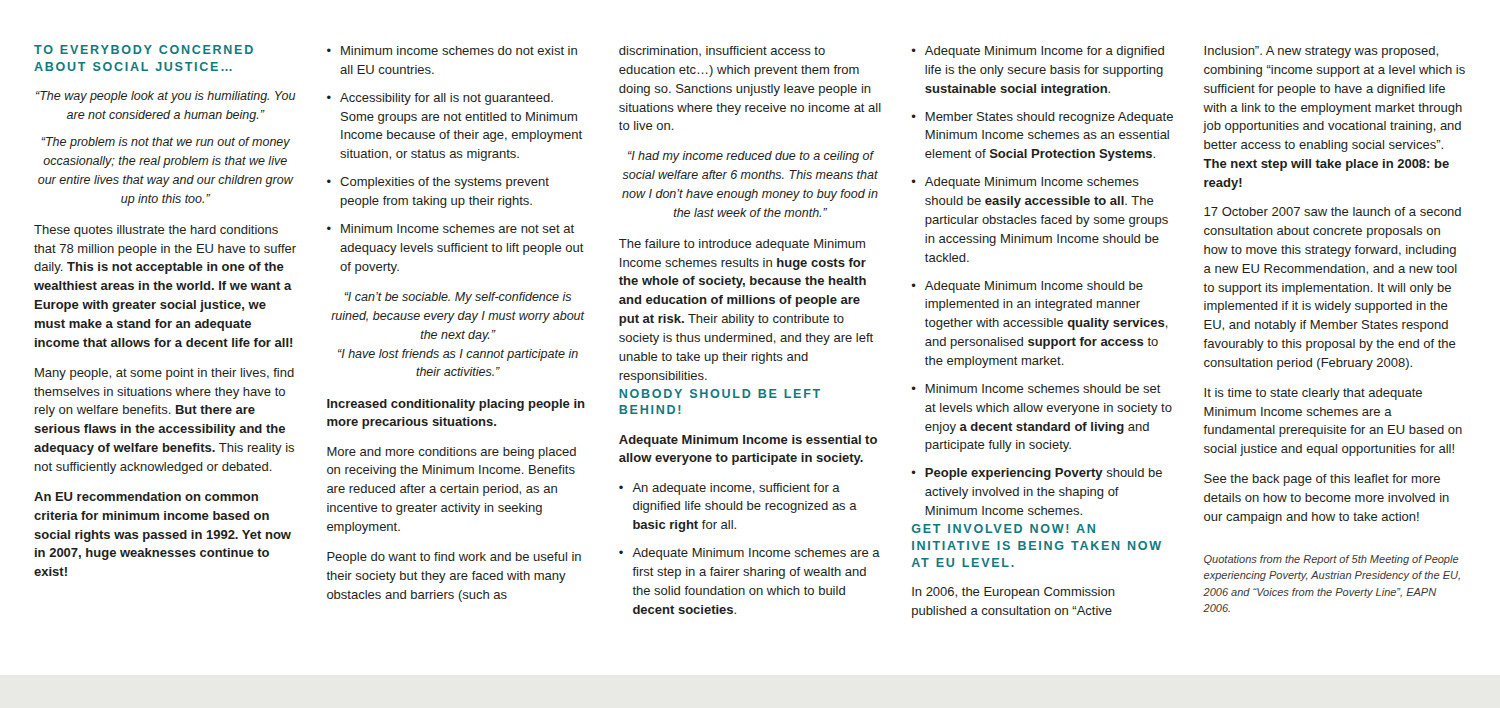To everybody concerned about social justice…
“The way people look at you is humiliating. You are not considered a human being.”
“The problem is not that we run out of money occasionally; the real problem is that we live our entire lives that way and our children grow up into this too.”
These quotes illustrate the hard conditions that 78 million people in the EU have to suffer daily. This is not acceptable in one of the wealthiest areas in the world. If we want a Europe with greater social justice, we must make a stand for an adequate income that allows for a decent life for all!
Many people, at some point in their lives, find themselves in situations where they have to rely on welfare benefits. But there are serious flaws in the accessibility and the adequacy of welfare benefits. This reality is not sufficiently acknowledged or debated.
An EU recommendation on common criteria for minimum income based on social rights was passed in 1992. Yet now in 2007, huge weaknesses continue to exist!
Minimum income schemes do not exist in all EU countries.
Accessibility for all is not guaranteed. Some groups are not entitled to Minimum Income because of their age, employment situation, or status as migrants.
Complexities of the systems prevent people from taking up their rights.
Minimum Income schemes are not set at adequacy levels sufficient to lift people out of poverty.
“I can’t be sociable. My self-confidence is ruined, because every day I must worry about the next day.”
“I have lost friends as I cannot participate in their activities.”
Increased conditionality placing people in more precarious situations.
More and more conditions are being placed on receiving the Minimum Income. Benefits are reduced after a certain period, as an incentive to greater activity in seeking employment.
People do want to find work and be useful in their society but they are faced with many obstacles and barriers (such as discrimination, insufficient access to education etc…) which prevent them from doing so. Sanctions unjustly leave people in situations where they receive no income at all to live on.
“I had my income reduced due to a ceiling of social welfare after 6 months. This means that now I don’t have enough money to buy food in the last week of the month.”
The failure to introduce adequate Minimum Income schemes results in huge costs for the whole of society, because the health and education of millions of people are put at risk. Their ability to contribute to society is thus undermined, and they are left unable to take up their rights and responsibilities.
Nobody should be left behind!
Adequate Minimum Income is essential to allow everyone to participate in society.
An adequate income, sufficient for a dignified life should be recognized as a basic right for all.
Adequate Minimum Income schemes are a first step in a fairer sharing of wealth and the solid foundation on which to build decent societies.
Adequate Minimum Income for a dignified life is the only secure basis for supporting sustainable social integration.
Member States should recognize Adequate Minimum Income schemes as an essential element of Social Protection Systems.
Adequate Minimum Income schemes should be easily accessible to all. The particular obstacles faced by some groups in accessing Minimum Income should be tackled.
Adequate Minimum Income should be implemented in an integrated manner together with accessible quality services, and personalised support for access to the employment market.
Minimum Income schemes should be set at levels which allow everyone in society to enjoy a decent standard of living and participate fully in society.
People experiencing Poverty should be actively involved in the shaping of Minimum Income schemes.
Get involved now! An initiative is being taken now at EU level.
In 2006, the European Commission published a consultation on “Active Inclusion”. A new strategy was proposed, combining “income support at a level which is sufficient for people to have a dignified life with a link to the employment market through job opportunities and vocational training, and better access to enabling social services”.
The next step will take place in 2008: be ready!
17 October 2007 saw the launch of a second consultation about concrete proposals on how to move this strategy forward, including a new EU Recommendation, and a new tool to support its implementation. It will only be implemented if it is widely supported in the EU, and notably if Member States respond favourably to this proposal by the end of the consultation period (February 2008).
It is time to state clearly that adequate Minimum Income schemes are a fundamental prerequisite for an EU based on social justice and equal opportunities for all!
See the back page of this leaflet for more details on how to become more involved in our campaign and how to take action!
Quotations from the Report of 5th Meeting of People experiencing Poverty, Austrian Presidency of the EU, 2006 and “Voices from the Poverty Line”, EAPN 2006.